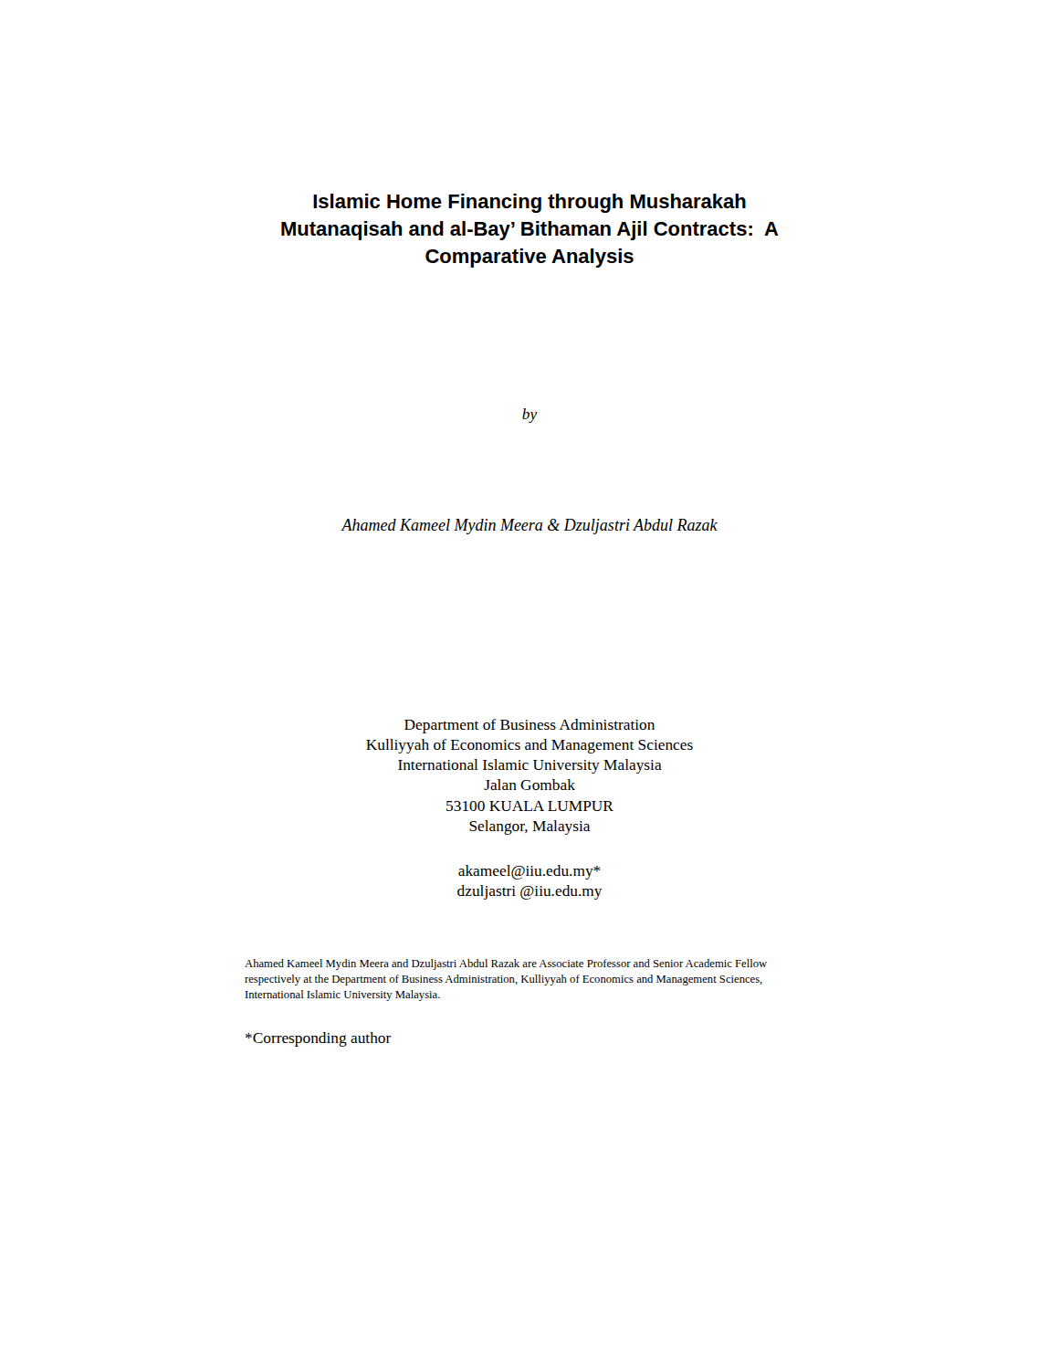Islamic Home Financing through Musharakah Mutanaqisah and al-Bay’ Bithaman Ajil Contracts: A Comparative Analysis
by
Ahamed Kameel Mydin Meera & Dzuljastri Abdul Razak
Department of Business Administration
Kulliyyah of Economics and Management Sciences
International Islamic University Malaysia
Jalan Gombak
53100 KUALA LUMPUR
Selangor, Malaysia
akameel@iiu.edu.my*
dzuljastri @iiu.edu.my
Ahamed Kameel Mydin Meera and Dzuljastri Abdul Razak are Associate Professor and Senior Academic Fellow respectively at the Department of Business Administration, Kulliyyah of Economics and Management Sciences, International Islamic University Malaysia.
*Corresponding author